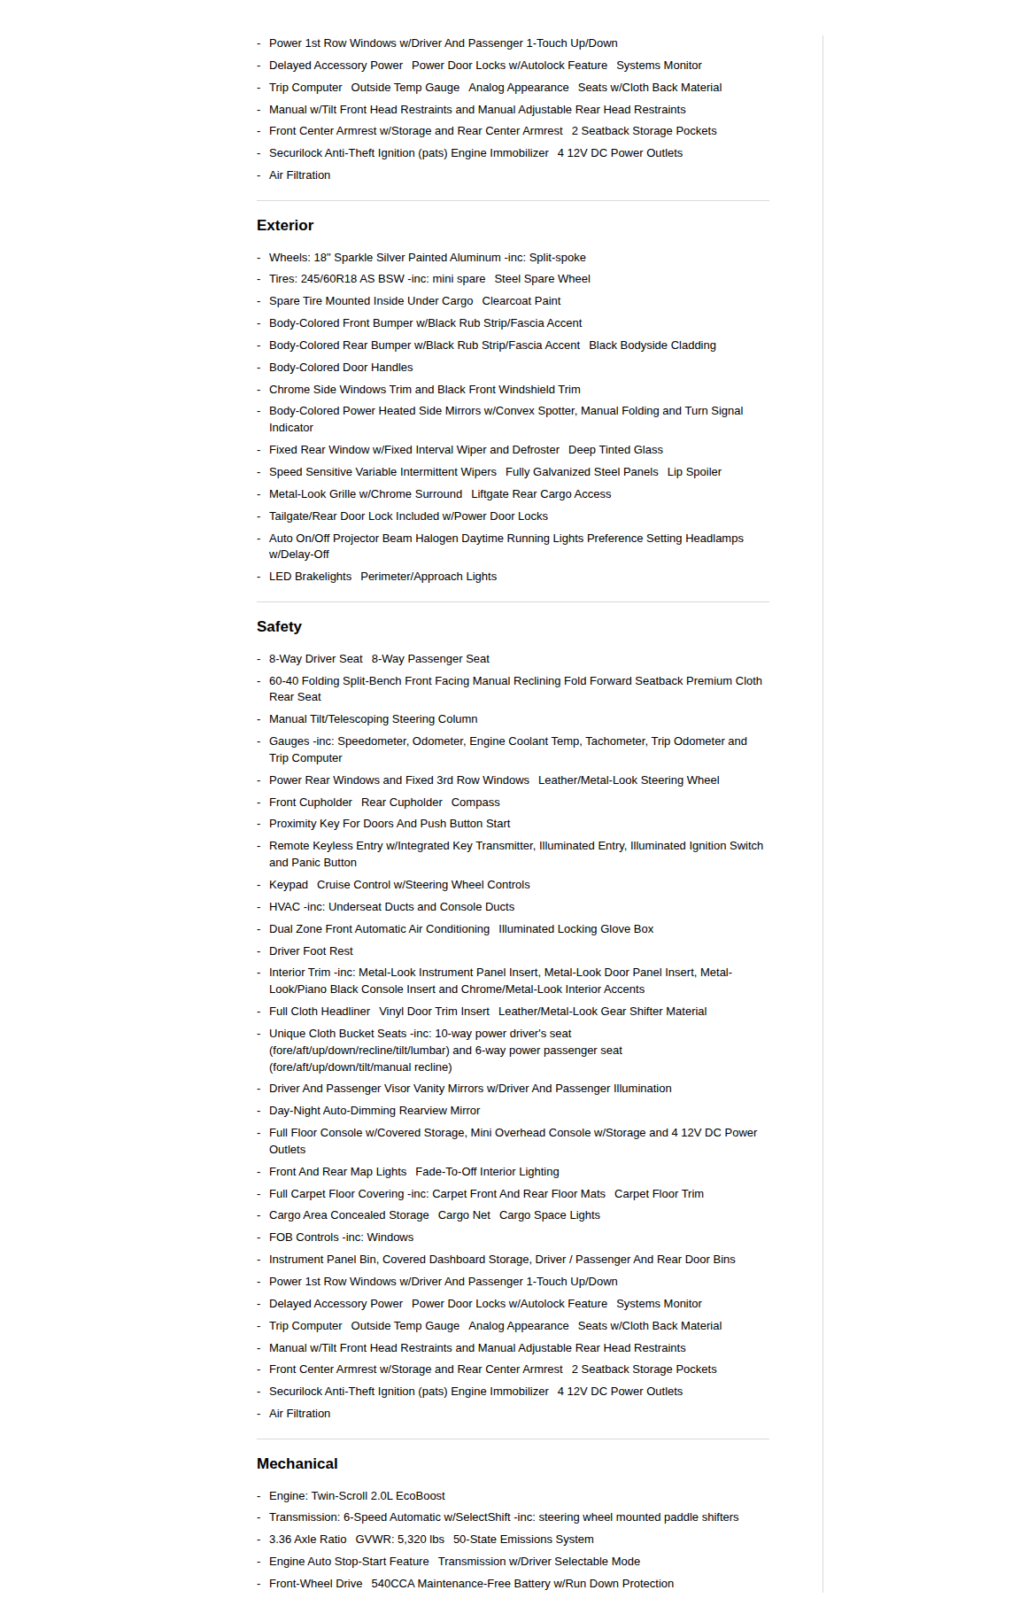Power 1st Row Windows w/Driver And Passenger 1-Touch Up/Down
Delayed Accessory Power Power Door Locks w/Autolock Feature Systems Monitor
Trip Computer Outside Temp Gauge Analog Appearance Seats w/Cloth Back Material
Manual w/Tilt Front Head Restraints and Manual Adjustable Rear Head Restraints
Front Center Armrest w/Storage and Rear Center Armrest 2 Seatback Storage Pockets
Securilock Anti-Theft Ignition (pats) Engine Immobilizer 4 12V DC Power Outlets
Air Filtration
Exterior
Wheels: 18" Sparkle Silver Painted Aluminum -inc: Split-spoke
Tires: 245/60R18 AS BSW -inc: mini spare Steel Spare Wheel
Spare Tire Mounted Inside Under Cargo Clearcoat Paint
Body-Colored Front Bumper w/Black Rub Strip/Fascia Accent
Body-Colored Rear Bumper w/Black Rub Strip/Fascia Accent Black Bodyside Cladding
Body-Colored Door Handles
Chrome Side Windows Trim and Black Front Windshield Trim
Body-Colored Power Heated Side Mirrors w/Convex Spotter, Manual Folding and Turn Signal Indicator
Fixed Rear Window w/Fixed Interval Wiper and Defroster Deep Tinted Glass
Speed Sensitive Variable Intermittent Wipers Fully Galvanized Steel Panels Lip Spoiler
Metal-Look Grille w/Chrome Surround Liftgate Rear Cargo Access
Tailgate/Rear Door Lock Included w/Power Door Locks
Auto On/Off Projector Beam Halogen Daytime Running Lights Preference Setting Headlamps w/Delay-Off
LED Brakelights Perimeter/Approach Lights
Safety
8-Way Driver Seat 8-Way Passenger Seat
60-40 Folding Split-Bench Front Facing Manual Reclining Fold Forward Seatback Premium Cloth Rear Seat
Manual Tilt/Telescoping Steering Column
Gauges -inc: Speedometer, Odometer, Engine Coolant Temp, Tachometer, Trip Odometer and Trip Computer
Power Rear Windows and Fixed 3rd Row Windows Leather/Metal-Look Steering Wheel
Front Cupholder Rear Cupholder Compass
Proximity Key For Doors And Push Button Start
Remote Keyless Entry w/Integrated Key Transmitter, Illuminated Entry, Illuminated Ignition Switch and Panic Button
Keypad Cruise Control w/Steering Wheel Controls
HVAC -inc: Underseat Ducts and Console Ducts
Dual Zone Front Automatic Air Conditioning Illuminated Locking Glove Box
Driver Foot Rest
Interior Trim -inc: Metal-Look Instrument Panel Insert, Metal-Look Door Panel Insert, Metal-Look/Piano Black Console Insert and Chrome/Metal-Look Interior Accents
Full Cloth Headliner Vinyl Door Trim Insert Leather/Metal-Look Gear Shifter Material
Unique Cloth Bucket Seats -inc: 10-way power driver's seat(fore/aft/up/down/recline/tilt/lumbar) and 6-way power passenger seat(fore/aft/up/down/tilt/manual recline)
Driver And Passenger Visor Vanity Mirrors w/Driver And Passenger Illumination
Day-Night Auto-Dimming Rearview Mirror
Full Floor Console w/Covered Storage, Mini Overhead Console w/Storage and 4 12V DC Power Outlets
Front And Rear Map Lights Fade-To-Off Interior Lighting
Full Carpet Floor Covering -inc: Carpet Front And Rear Floor Mats Carpet Floor Trim
Cargo Area Concealed Storage Cargo Net Cargo Space Lights
FOB Controls -inc: Windows
Instrument Panel Bin, Covered Dashboard Storage, Driver / Passenger And Rear Door Bins
Power 1st Row Windows w/Driver And Passenger 1-Touch Up/Down
Delayed Accessory Power Power Door Locks w/Autolock Feature Systems Monitor
Trip Computer Outside Temp Gauge Analog Appearance Seats w/Cloth Back Material
Manual w/Tilt Front Head Restraints and Manual Adjustable Rear Head Restraints
Front Center Armrest w/Storage and Rear Center Armrest 2 Seatback Storage Pockets
Securilock Anti-Theft Ignition (pats) Engine Immobilizer 4 12V DC Power Outlets
Air Filtration
Mechanical
Engine: Twin-Scroll 2.0L EcoBoost
Transmission: 6-Speed Automatic w/SelectShift -inc: steering wheel mounted paddle shifters
3.36 Axle Ratio GVWR: 5,320 lbs 50-State Emissions System
Engine Auto Stop-Start Feature Transmission w/Driver Selectable Mode
Front-Wheel Drive 540CCA Maintenance-Free Battery w/Run Down Protection